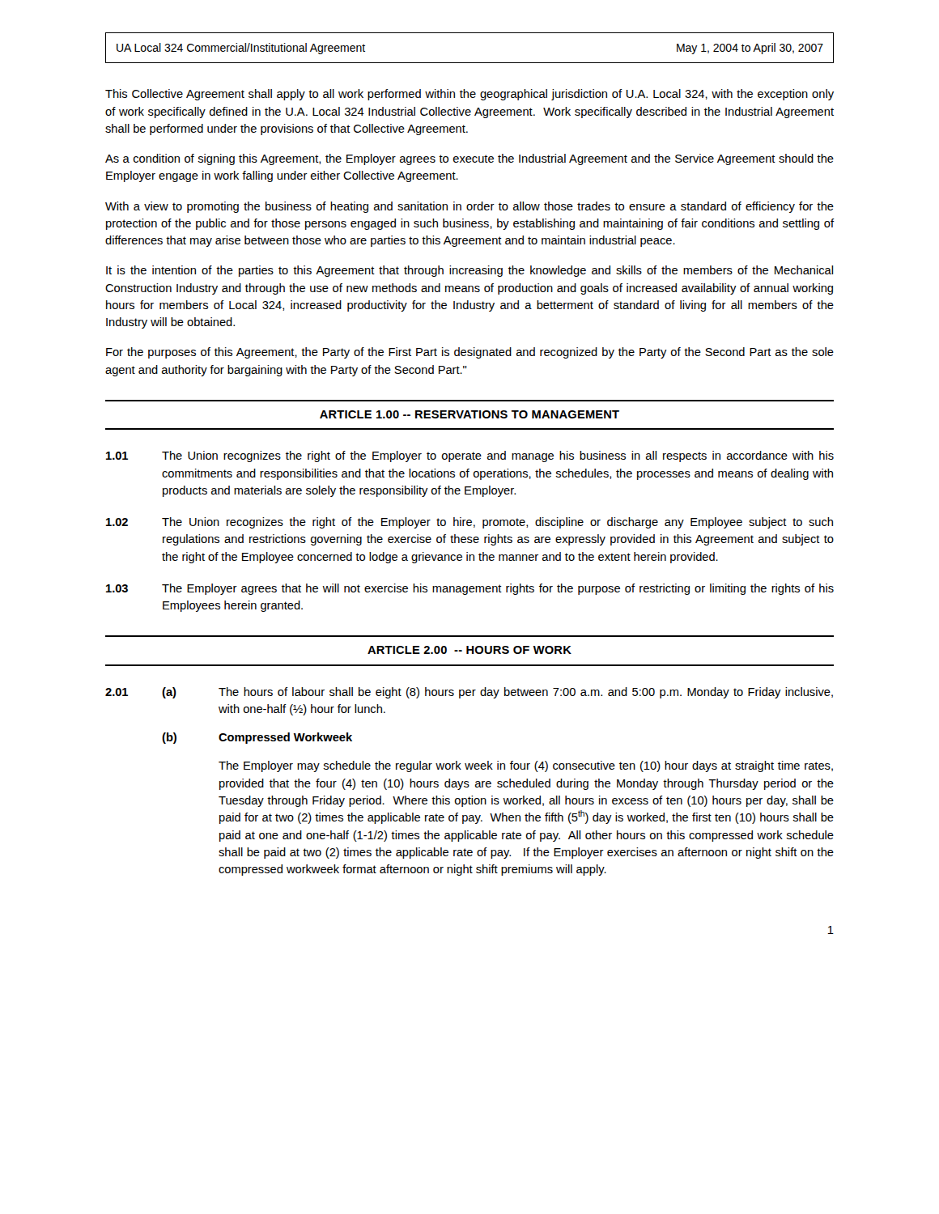UA Local 324 Commercial/Institutional Agreement May 1, 2004 to April 30, 2007
This Collective Agreement shall apply to all work performed within the geographical jurisdiction of U.A. Local 324, with the exception only of work specifically defined in the U.A. Local 324 Industrial Collective Agreement. Work specifically described in the Industrial Agreement shall be performed under the provisions of that Collective Agreement.
As a condition of signing this Agreement, the Employer agrees to execute the Industrial Agreement and the Service Agreement should the Employer engage in work falling under either Collective Agreement.
With a view to promoting the business of heating and sanitation in order to allow those trades to ensure a standard of efficiency for the protection of the public and for those persons engaged in such business, by establishing and maintaining of fair conditions and settling of differences that may arise between those who are parties to this Agreement and to maintain industrial peace.
It is the intention of the parties to this Agreement that through increasing the knowledge and skills of the members of the Mechanical Construction Industry and through the use of new methods and means of production and goals of increased availability of annual working hours for members of Local 324, increased productivity for the Industry and a betterment of standard of living for all members of the Industry will be obtained.
For the purposes of this Agreement, the Party of the First Part is designated and recognized by the Party of the Second Part as the sole agent and authority for bargaining with the Party of the Second Part."
Article 1.00 -- Reservations to Management
1.01
The Union recognizes the right of the Employer to operate and manage his business in all respects in accordance with his commitments and responsibilities and that the locations of operations, the schedules, the processes and means of dealing with products and materials are solely the responsibility of the Employer.
1.02
The Union recognizes the right of the Employer to hire, promote, discipline or discharge any Employee subject to such regulations and restrictions governing the exercise of these rights as are expressly provided in this Agreement and subject to the right of the Employee concerned to lodge a grievance in the manner and to the extent herein provided.
1.03
The Employer agrees that he will not exercise his management rights for the purpose of restricting or limiting the rights of his Employees herein granted.
Article 2.00 -- Hours of Work
2.01
(a)
The hours of labour shall be eight (8) hours per day between 7:00 a.m. and 5:00 p.m. Monday to Friday inclusive, with one-half (½) hour for lunch.
(b)
Compressed Workweek
The Employer may schedule the regular work week in four (4) consecutive ten (10) hour days at straight time rates, provided that the four (4) ten (10) hours days are scheduled during the Monday through Thursday period or the Tuesday through Friday period. Where this option is worked, all hours in excess of ten (10) hours per day, shall be paid for at two (2) times the applicable rate of pay. When the fifth (5th) day is worked, the first ten (10) hours shall be paid at one and one-half (1-1/2) times the applicable rate of pay. All other hours on this compressed work schedule shall be paid at two (2) times the applicable rate of pay. If the Employer exercises an afternoon or night shift on the compressed workweek format afternoon or night shift premiums will apply.
1